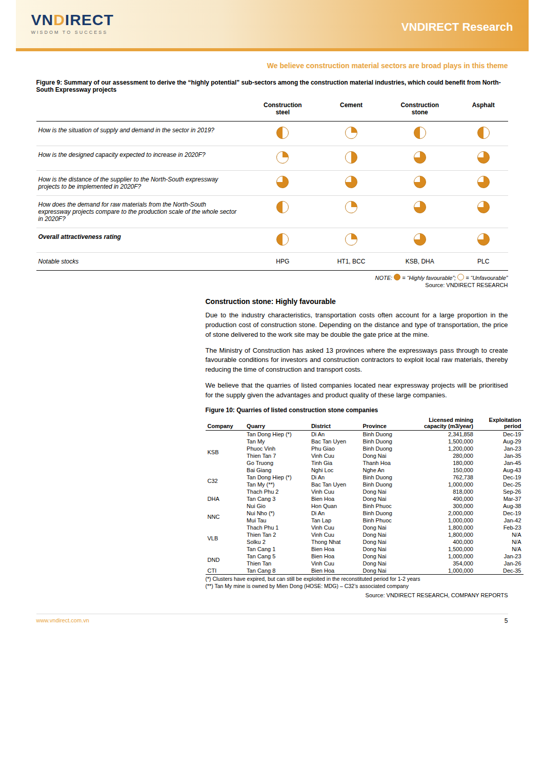VNDIRECT
WISDOM TO SUCCESS
VNDIRECT Research
We believe construction material sectors are broad plays in this theme
Figure 9: Summary of our assessment to derive the “highly potential” sub-sectors among the construction material industries, which could benefit from North-South Expressway projects
| | Construction steel | Cement | Construction stone | Asphalt |
| --- | --- | --- | --- | --- |
| How is the situation of supply and demand in the sector in 2019? | | | | |
| How is the designed capacity expected to increase in 2020F? | | | | |
| How is the distance of the supplier to the North-South expressway projects to be implemented in 2020F? | | | | |
| How does the demand for raw materials from the North-South expressway projects compare to the production scale of the whole sector in 2020F? | | | | |
| Overall attractiveness rating | | | | |
| Notable stocks | HPG | HT1, BCC | KSB, DHA | PLC |
NOTE: = “Highly favourable”; = “Unfavourable”
Source: VNDIRECT RESEARCH
Construction stone: Highly favourable
Due to the industry characteristics, transportation costs often account for a large proportion in the production cost of construction stone. Depending on the distance and type of transportation, the price of stone delivered to the work site may be double the gate price at the mine.
The Ministry of Construction has asked 13 provinces where the expressways pass through to create favourable conditions for investors and construction contractors to exploit local raw materials, thereby reducing the time of construction and transport costs.
We believe that the quarries of listed companies located near expressway projects will be prioritised for the supply given the advantages and product quality of these large companies.
Figure 10: Quarries of listed construction stone companies
| Company | Quarry | District | Province | Licensed mining capacity (m3/year) | Exploitation period |
| --- | --- | --- | --- | --- | --- |
| KSB | Tan Dong Hiep (*) | Di An | Binh Duong | 2,341,858 | Dec-19 |
| Tan My | Bac Tan Uyen | Binh Duong | 1,500,000 | Aug-29 |
| Phuoc Vinh | Phu Giao | Binh Duong | 1,200,000 | Jan-23 |
| Thien Tan 7 | Vinh Cuu | Dong Nai | 280,000 | Jan-35 |
| Go Truong | Tinh Gia | Thanh Hoa | 180,000 | Jan-45 |
| Bai Giang | Nghi Loc | Nghe An | 150,000 | Aug-43 |
| C32 | Tan Dong Hiep (*) | Di An | Binh Duong | 762,738 | Dec-19 |
| Tan My (**) | Bac Tan Uyen | Binh Duong | 1,000,000 | Dec-25 |
| DHA | Thach Phu 2 | Vinh Cuu | Dong Nai | 818,000 | Sep-26 |
| Tan Cang 3 | Bien Hoa | Dong Nai | 490,000 | Mar-37 |
| Nui Gio | Hon Quan | Binh Phuoc | 300,000 | Aug-38 |
| NNC | Nui Nho (*) | Di An | Binh Duong | 2,000,000 | Dec-19 |
| Mui Tau | Tan Lap | Binh Phuoc | 1,000,000 | Jan-42 |
| VLB | Thach Phu 1 | Vinh Cuu | Dong Nai | 1,800,000 | Feb-23 |
| Thien Tan 2 | Vinh Cuu | Dong Nai | 1,800,000 | N/A |
| Solku 2 | Thong Nhat | Dong Nai | 400,000 | N/A |
| Tan Cang 1 | Bien Hoa | Dong Nai | 1,500,000 | N/A |
| DND | Tan Cang 5 | Bien Hoa | Dong Nai | 1,000,000 | Jan-23 |
| Thien Tan | Vinh Cuu | Dong Nai | 354,000 | Jan-26 |
| CTI | Tan Cang 8 | Bien Hoa | Dong Nai | 1,000,000 | Dec-35 |
(*) Clusters have expired, but can still be exploited in the reconstituted period for 1-2 years
(**) Tan My mine is owned by Mien Dong (HOSE: MDG) – C32’s associated company
Source: VNDIRECT RESEARCH, COMPANY REPORTS
www.vndirect.com.vn 5